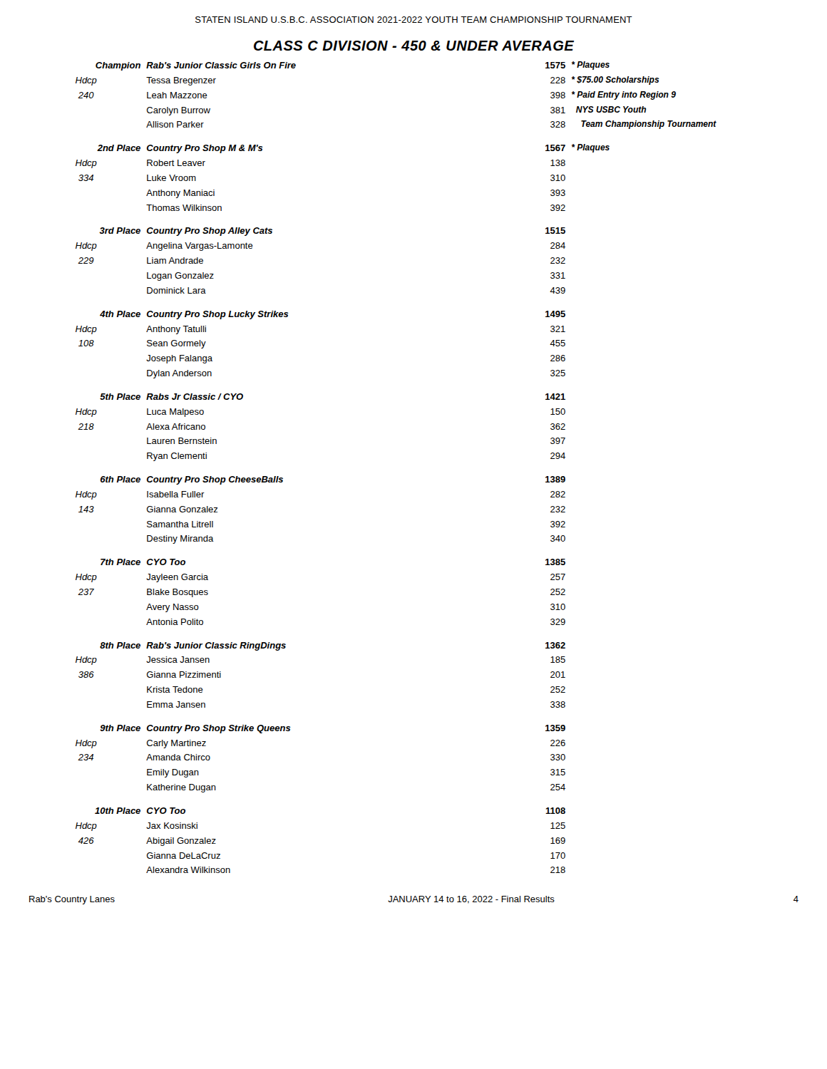STATEN ISLAND U.S.B.C. ASSOCIATION 2021-2022 YOUTH TEAM CHAMPIONSHIP TOURNAMENT
CLASS C DIVISION - 450 & UNDER AVERAGE
| Champion | Rab's Junior Classic Girls On Fire | 1575 | * Plaques |
| Hdcp | Tessa Bregenzer | 228 | * $75.00 Scholarships |
| 240 | Leah Mazzone | 398 | * Paid Entry into Region 9 |
| | Carolyn Burrow | 381 | NYS USBC Youth |
| | Allison Parker | 328 | Team Championship Tournament |
| 2nd Place | Country Pro Shop M & M's | 1567 | * Plaques |
| Hdcp | Robert Leaver | 138 | |
| 334 | Luke Vroom | 310 | |
| | Anthony Maniaci | 393 | |
| | Thomas Wilkinson | 392 | |
| 3rd Place | Country Pro Shop Alley Cats | 1515 | |
| Hdcp | Angelina Vargas-Lamonte | 284 | |
| 229 | Liam Andrade | 232 | |
| | Logan Gonzalez | 331 | |
| | Dominick Lara | 439 | |
| 4th Place | Country Pro Shop Lucky Strikes | 1495 | |
| Hdcp | Anthony Tatulli | 321 | |
| 108 | Sean Gormely | 455 | |
| | Joseph Falanga | 286 | |
| | Dylan Anderson | 325 | |
| 5th Place | Rabs Jr Classic / CYO | 1421 | |
| Hdcp | Luca Malpeso | 150 | |
| 218 | Alexa Africano | 362 | |
| | Lauren Bernstein | 397 | |
| | Ryan Clementi | 294 | |
| 6th Place | Country Pro Shop CheeseBalls | 1389 | |
| Hdcp | Isabella Fuller | 282 | |
| 143 | Gianna Gonzalez | 232 | |
| | Samantha Litrell | 392 | |
| | Destiny Miranda | 340 | |
| 7th Place | CYO Too | 1385 | |
| Hdcp | Jayleen Garcia | 257 | |
| 237 | Blake Bosques | 252 | |
| | Avery Nasso | 310 | |
| | Antonia Polito | 329 | |
| 8th Place | Rab's Junior Classic RingDings | 1362 | |
| Hdcp | Jessica Jansen | 185 | |
| 386 | Gianna Pizzimenti | 201 | |
| | Krista Tedone | 252 | |
| | Emma Jansen | 338 | |
| 9th Place | Country Pro Shop Strike Queens | 1359 | |
| Hdcp | Carly Martinez | 226 | |
| 234 | Amanda Chirco | 330 | |
| | Emily Dugan | 315 | |
| | Katherine Dugan | 254 | |
| 10th Place | CYO Too | 1108 | |
| Hdcp | Jax Kosinski | 125 | |
| 426 | Abigail Gonzalez | 169 | |
| | Gianna DeLaCruz | 170 | |
| | Alexandra Wilkinson | 218 | |
Rab's Country Lanes
JANUARY 14 to 16, 2022 - Final Results
4